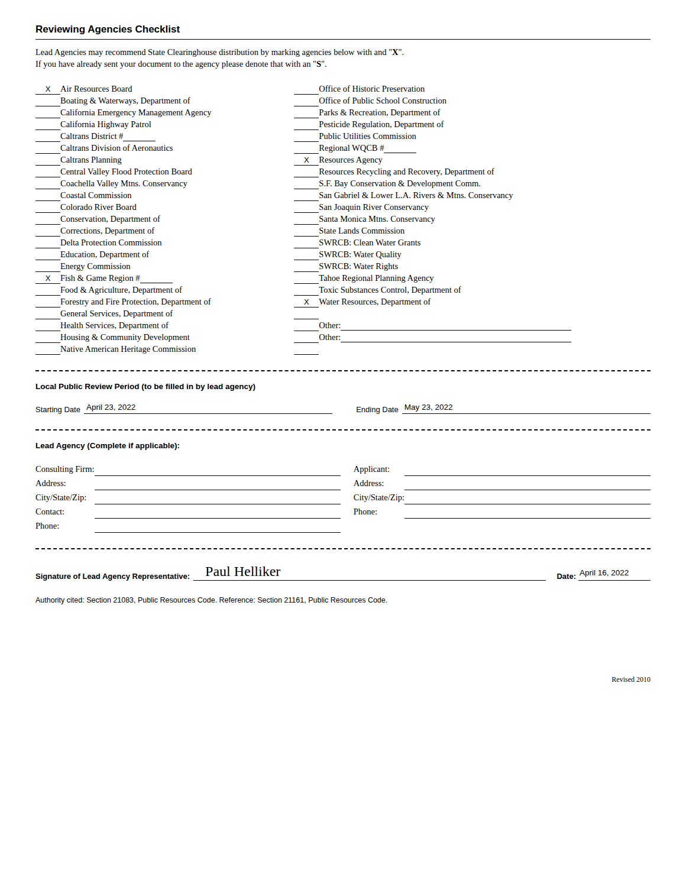Reviewing Agencies Checklist
Lead Agencies may recommend State Clearinghouse distribution by marking agencies below with and "X".
If you have already sent your document to the agency please denote that with an "S".
| X | Air Resources Board | | | Office of Historic Preservation |
| | Boating & Waterways, Department of | | | Office of Public School Construction |
| | California Emergency Management Agency | | | Parks & Recreation, Department of |
| | California Highway Patrol | | | Pesticide Regulation, Department of |
| | Caltrans District # | | | Public Utilities Commission |
| | Caltrans Division of Aeronautics | | | Regional WQCB # |
| | Caltrans Planning | | X | Resources Agency |
| | Central Valley Flood Protection Board | | | Resources Recycling and Recovery, Department of |
| | Coachella Valley Mtns. Conservancy | | | S.F. Bay Conservation & Development Comm. |
| | Coastal Commission | | | San Gabriel & Lower L.A. Rivers & Mtns. Conservancy |
| | Colorado River Board | | | San Joaquin River Conservancy |
| | Conservation, Department of | | | Santa Monica Mtns. Conservancy |
| | Corrections, Department of | | | State Lands Commission |
| | Delta Protection Commission | | | SWRCB: Clean Water Grants |
| | Education, Department of | | | SWRCB: Water Quality |
| | Energy Commission | | | SWRCB: Water Rights |
| X | Fish & Game Region # | | | Tahoe Regional Planning Agency |
| | Food & Agriculture, Department of | | | Toxic Substances Control, Department of |
| | Forestry and Fire Protection, Department of | | X | Water Resources, Department of |
| | General Services, Department of | | | |
| | Health Services, Department of | | | Other: |
| | Housing & Community Development | | | Other: |
| | Native American Heritage Commission | | | |
Local Public Review Period (to be filled in by lead agency)
Starting Date April 23, 2022 Ending Date May 23, 2022
Lead Agency (Complete if applicable):
| Consulting Firm: | | | Applicant: | |
| Address: | | | Address: | |
| City/State/Zip: | | | City/State/Zip: | |
| Contact: | | | Phone: | |
| Phone: | | | | |
Signature of Lead Agency Representative: Paul Helliker Date: April 16, 2022
Authority cited: Section 21083, Public Resources Code. Reference: Section 21161, Public Resources Code.
Revised 2010